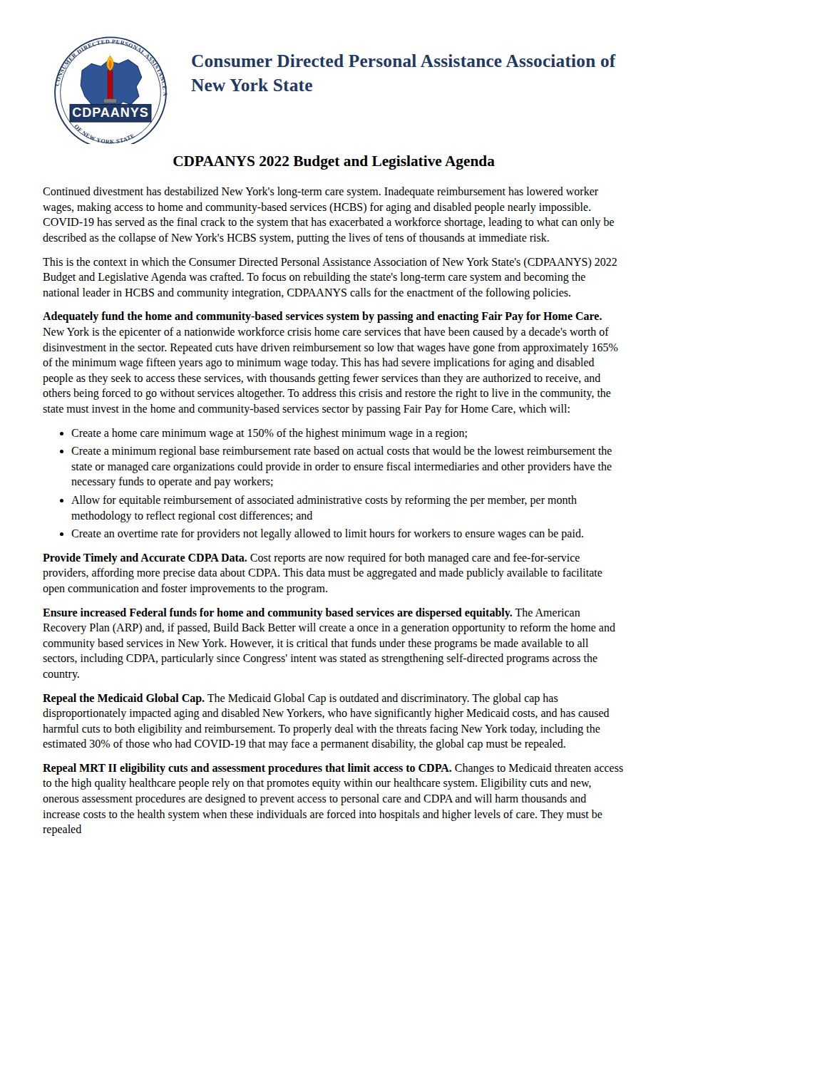CONSUMER DIRECTED PERSONAL ASSISTANCE ASSOCIATION OF NEW YORK STATE CDPAANYS
Consumer Directed Personal Assistance Association of New York State
CDPAANYS 2022 Budget and Legislative Agenda
Continued divestment has destabilized New York's long-term care system. Inadequate reimbursement has lowered worker wages, making access to home and community-based services (HCBS) for aging and disabled people nearly impossible. COVID-19 has served as the final crack to the system that has exacerbated a workforce shortage, leading to what can only be described as the collapse of New York's HCBS system, putting the lives of tens of thousands at immediate risk.
This is the context in which the Consumer Directed Personal Assistance Association of New York State's (CDPAANYS) 2022 Budget and Legislative Agenda was crafted. To focus on rebuilding the state's long-term care system and becoming the national leader in HCBS and community integration, CDPAANYS calls for the enactment of the following policies.
Adequately fund the home and community-based services system by passing and enacting Fair Pay for Home Care. New York is the epicenter of a nationwide workforce crisis home care services that have been caused by a decade's worth of disinvestment in the sector. Repeated cuts have driven reimbursement so low that wages have gone from approximately 165% of the minimum wage fifteen years ago to minimum wage today. This has had severe implications for aging and disabled people as they seek to access these services, with thousands getting fewer services than they are authorized to receive, and others being forced to go without services altogether. To address this crisis and restore the right to live in the community, the state must invest in the home and community-based services sector by passing Fair Pay for Home Care, which will:
Create a home care minimum wage at 150% of the highest minimum wage in a region;
Create a minimum regional base reimbursement rate based on actual costs that would be the lowest reimbursement the state or managed care organizations could provide in order to ensure fiscal intermediaries and other providers have the necessary funds to operate and pay workers;
Allow for equitable reimbursement of associated administrative costs by reforming the per member, per month methodology to reflect regional cost differences; and
Create an overtime rate for providers not legally allowed to limit hours for workers to ensure wages can be paid.
Provide Timely and Accurate CDPA Data. Cost reports are now required for both managed care and fee-for-service providers, affording more precise data about CDPA. This data must be aggregated and made publicly available to facilitate open communication and foster improvements to the program.
Ensure increased Federal funds for home and community based services are dispersed equitably. The American Recovery Plan (ARP) and, if passed, Build Back Better will create a once in a generation opportunity to reform the home and community based services in New York. However, it is critical that funds under these programs be made available to all sectors, including CDPA, particularly since Congress' intent was stated as strengthening self-directed programs across the country.
Repeal the Medicaid Global Cap. The Medicaid Global Cap is outdated and discriminatory. The global cap has disproportionately impacted aging and disabled New Yorkers, who have significantly higher Medicaid costs, and has caused harmful cuts to both eligibility and reimbursement. To properly deal with the threats facing New York today, including the estimated 30% of those who had COVID-19 that may face a permanent disability, the global cap must be repealed.
Repeal MRT II eligibility cuts and assessment procedures that limit access to CDPA. Changes to Medicaid threaten access to the high quality healthcare people rely on that promotes equity within our healthcare system. Eligibility cuts and new, onerous assessment procedures are designed to prevent access to personal care and CDPA and will harm thousands and increase costs to the health system when these individuals are forced into hospitals and higher levels of care. They must be repealed